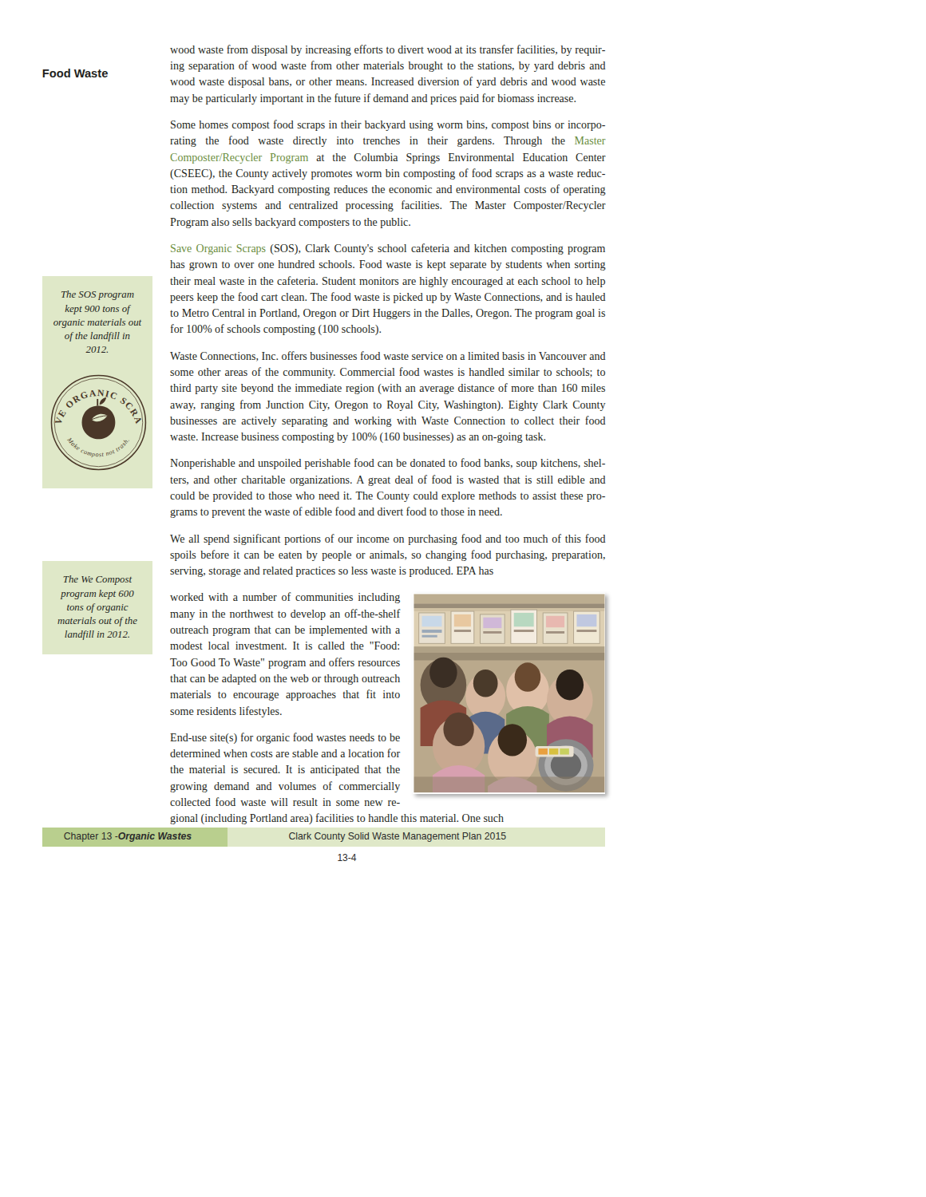Food Waste
The SOS program kept 900 tons of organic materials out of the landfill in 2012.
SAVE ORGANIC SCRAPS Make compost not trash.
The We Compost program kept 600 tons of organic materials out of the landfill in 2012.
wood waste from disposal by increasing efforts to divert wood at its transfer facilities, by requiring separation of wood waste from other materials brought to the stations, by yard debris and wood waste disposal bans, or other means. Increased diversion of yard debris and wood waste may be particularly important in the future if demand and prices paid for biomass increase.
Some homes compost food scraps in their backyard using worm bins, compost bins or incorporating the food waste directly into trenches in their gardens. Through the Master Composter/Recycler Program at the Columbia Springs Environmental Education Center (CSEEC), the County actively promotes worm bin composting of food scraps as a waste reduction method. Backyard composting reduces the economic and environmental costs of operating collection systems and centralized processing facilities. The Master Composter/Recycler Program also sells backyard composters to the public.
Save Organic Scraps (SOS), Clark County's school cafeteria and kitchen composting program has grown to over one hundred schools. Food waste is kept separate by students when sorting their meal waste in the cafeteria. Student monitors are highly encouraged at each school to help peers keep the food cart clean. The food waste is picked up by Waste Connections, and is hauled to Metro Central in Portland, Oregon or Dirt Huggers in the Dalles, Oregon. The program goal is for 100% of schools composting (100 schools).
Waste Connections, Inc. offers businesses food waste service on a limited basis in Vancouver and some other areas of the community. Commercial food wastes is handled similar to schools; to third party site beyond the immediate region (with an average distance of more than 160 miles away, ranging from Junction City, Oregon to Royal City, Washington). Eighty Clark County businesses are actively separating and working with Waste Connection to collect their food waste. Increase business composting by 100% (160 businesses) as an on-going task.
Nonperishable and unspoiled perishable food can be donated to food banks, soup kitchens, shelters, and other charitable organizations. A great deal of food is wasted that is still edible and could be provided to those who need it. The County could explore methods to assist these programs to prevent the waste of edible food and divert food to those in need.
We all spend significant portions of our income on purchasing food and too much of this food spoils before it can be eaten by people or animals, so changing food purchasing, preparation, serving, storage and related practices so less waste is produced. EPA has
worked with a number of communities including many in the northwest to develop an off-the-shelf outreach program that can be implemented with a modest local investment. It is called the "Food: Too Good To Waste" program and offers resources that can be adapted on the web or through outreach materials to encourage approaches that fit into some residents lifestyles.
End-use site(s) for organic food wastes needs to be determined when costs are stable and a location for the material is secured. It is anticipated that the growing demand and volumes of commercially collected food waste will result in some new regional (including Portland area) facilities to handle this material. One such
Chapter 13 - Organic Wastes
Clark County Solid Waste Management Plan 2015
13-4